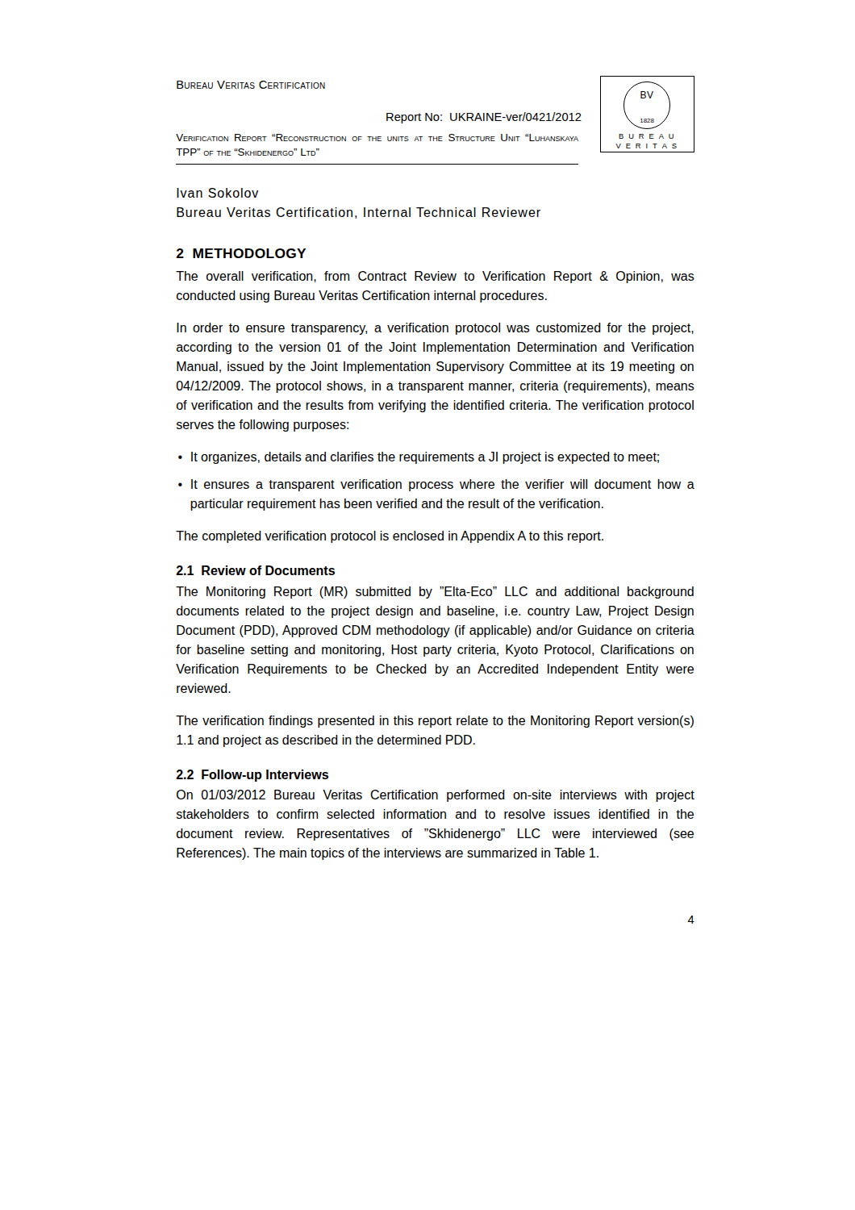Bureau Veritas Certification
Report No: UKRAINE-ver/0421/2012
Verification Report “Reconstruction of the units at the Structure Unit “Luhanskaya TPP” of the “Skhidenergo” Ltd”
BV 1828
B U R E A U
V E R I T A S
Ivan Sokolov
Bureau Veritas Certification, Internal Technical Reviewer
2 METHODOLOGY
The overall verification, from Contract Review to Verification Report & Opinion, was conducted using Bureau Veritas Certification internal procedures.
In order to ensure transparency, a verification protocol was customized for the project, according to the version 01 of the Joint Implementation Determination and Verification Manual, issued by the Joint Implementation Supervisory Committee at its 19 meeting on 04/12/2009. The protocol shows, in a transparent manner, criteria (requirements), means of verification and the results from verifying the identified criteria. The verification protocol serves the following purposes:
It organizes, details and clarifies the requirements a JI project is expected to meet;
It ensures a transparent verification process where the verifier will document how a particular requirement has been verified and the result of the verification.
The completed verification protocol is enclosed in Appendix A to this report.
2.1 Review of Documents
The Monitoring Report (MR) submitted by ”Elta-Eco” LLC and additional background documents related to the project design and baseline, i.e. country Law, Project Design Document (PDD), Approved CDM methodology (if applicable) and/or Guidance on criteria for baseline setting and monitoring, Host party criteria, Kyoto Protocol, Clarifications on Verification Requirements to be Checked by an Accredited Independent Entity were reviewed.
The verification findings presented in this report relate to the Monitoring Report version(s) 1.1 and project as described in the determined PDD.
2.2 Follow-up Interviews
On 01/03/2012 Bureau Veritas Certification performed on-site interviews with project stakeholders to confirm selected information and to resolve issues identified in the document review. Representatives of ”Skhidenergo” LLC were interviewed (see References). The main topics of the interviews are summarized in Table 1.
4